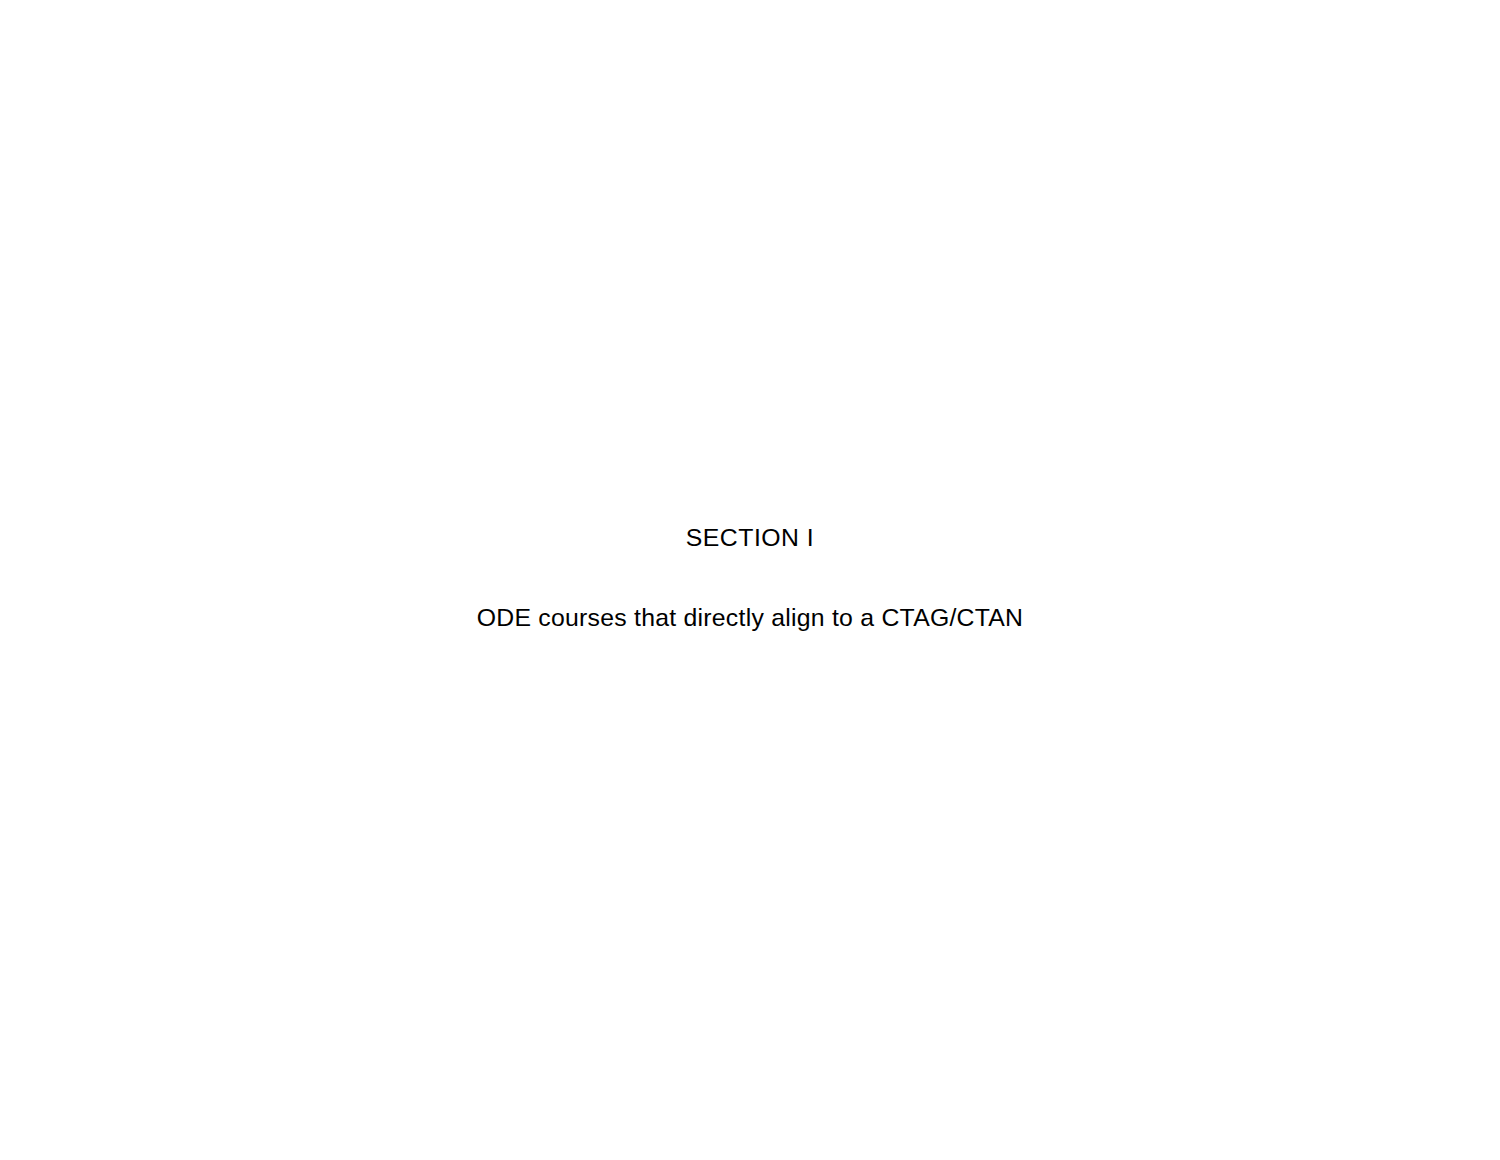SECTION I
ODE courses that directly align to a CTAG/CTAN